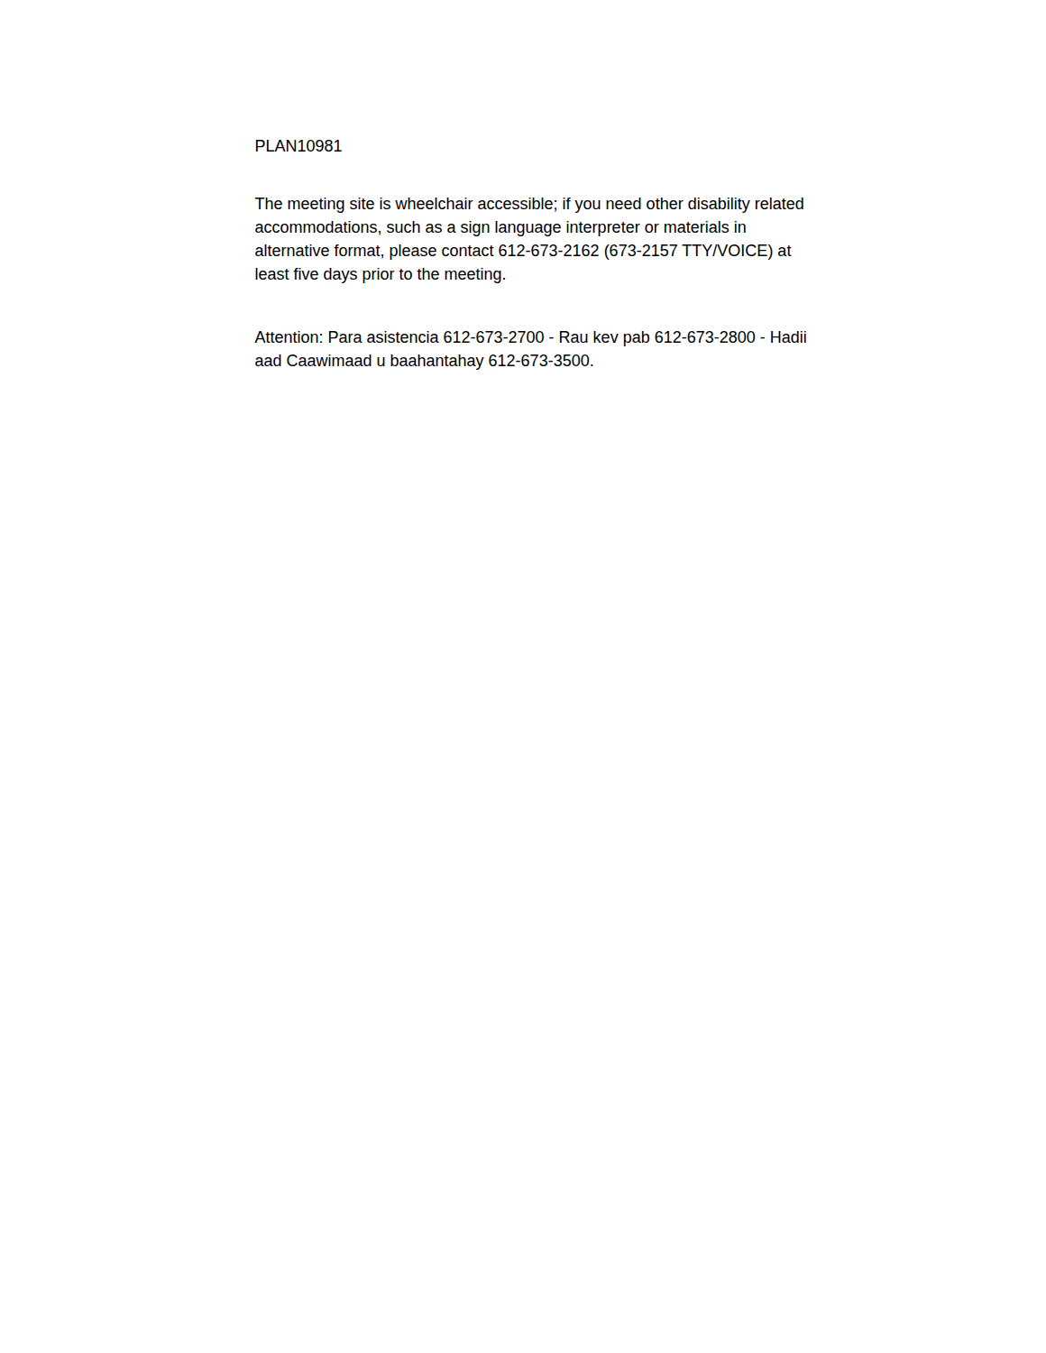PLAN10981
The meeting site is wheelchair accessible; if you need other disability related accommodations, such as a sign language interpreter or materials in alternative format, please contact 612-673-2162 (673-2157 TTY/VOICE) at least five days prior to the meeting.
Attention: Para asistencia 612-673-2700 - Rau kev pab 612-673-2800 - Hadii aad Caawimaad u baahantahay 612-673-3500.